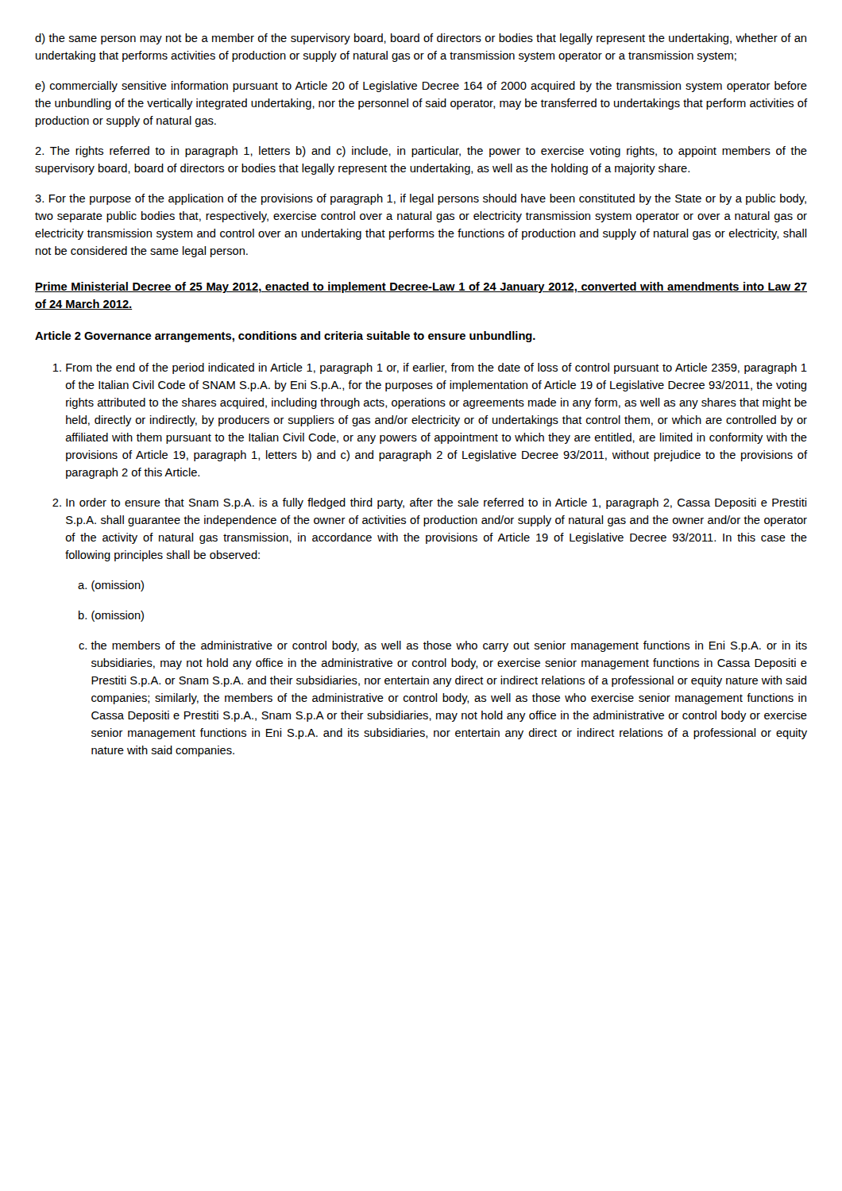d) the same person may not be a member of the supervisory board, board of directors or bodies that legally represent the undertaking, whether of an undertaking that performs activities of production or supply of natural gas or of a transmission system operator or a transmission system;
e) commercially sensitive information pursuant to Article 20 of Legislative Decree 164 of 2000 acquired by the transmission system operator before the unbundling of the vertically integrated undertaking, nor the personnel of said operator, may be transferred to undertakings that perform activities of production or supply of natural gas.
2. The rights referred to in paragraph 1, letters b) and c) include, in particular, the power to exercise voting rights, to appoint members of the supervisory board, board of directors or bodies that legally represent the undertaking, as well as the holding of a majority share.
3. For the purpose of the application of the provisions of paragraph 1, if legal persons should have been constituted by the State or by a public body, two separate public bodies that, respectively, exercise control over a natural gas or electricity transmission system operator or over a natural gas or electricity transmission system and control over an undertaking that performs the functions of production and supply of natural gas or electricity, shall not be considered the same legal person.
Prime Ministerial Decree of 25 May 2012, enacted to implement Decree-Law 1 of 24 January 2012, converted with amendments into Law 27 of 24 March 2012.
Article 2 Governance arrangements, conditions and criteria suitable to ensure unbundling.
From the end of the period indicated in Article 1, paragraph 1 or, if earlier, from the date of loss of control pursuant to Article 2359, paragraph 1 of the Italian Civil Code of SNAM S.p.A. by Eni S.p.A., for the purposes of implementation of Article 19 of Legislative Decree 93/2011, the voting rights attributed to the shares acquired, including through acts, operations or agreements made in any form, as well as any shares that might be held, directly or indirectly, by producers or suppliers of gas and/or electricity or of undertakings that control them, or which are controlled by or affiliated with them pursuant to the Italian Civil Code, or any powers of appointment to which they are entitled, are limited in conformity with the provisions of Article 19, paragraph 1, letters b) and c) and paragraph 2 of Legislative Decree 93/2011, without prejudice to the provisions of paragraph 2 of this Article.
In order to ensure that Snam S.p.A. is a fully fledged third party, after the sale referred to in Article 1, paragraph 2, Cassa Depositi e Prestiti S.p.A. shall guarantee the independence of the owner of activities of production and/or supply of natural gas and the owner and/or the operator of the activity of natural gas transmission, in accordance with the provisions of Article 19 of Legislative Decree 93/2011. In this case the following principles shall be observed:
(omission)
(omission)
the members of the administrative or control body, as well as those who carry out senior management functions in Eni S.p.A. or in its subsidiaries, may not hold any office in the administrative or control body, or exercise senior management functions in Cassa Depositi e Prestiti S.p.A. or Snam S.p.A. and their subsidiaries, nor entertain any direct or indirect relations of a professional or equity nature with said companies; similarly, the members of the administrative or control body, as well as those who exercise senior management functions in Cassa Depositi e Prestiti S.p.A., Snam S.p.A or their subsidiaries, may not hold any office in the administrative or control body or exercise senior management functions in Eni S.p.A. and its subsidiaries, nor entertain any direct or indirect relations of a professional or equity nature with said companies.